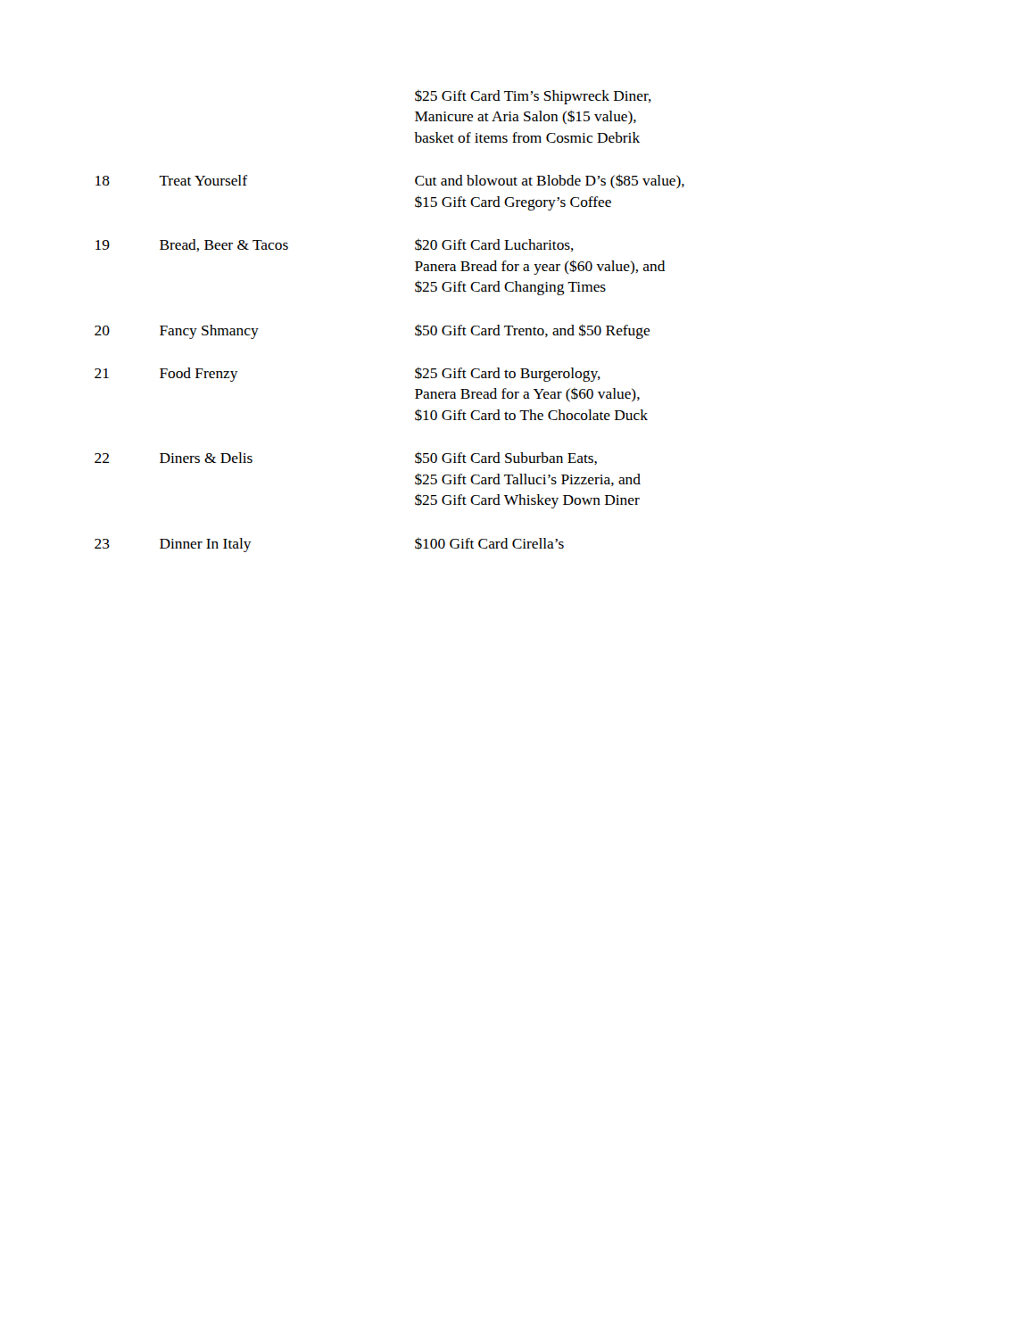| | | $25 Gift Card Tim’s Shipwreck Diner, Manicure at Aria Salon ($15 value), basket of items from Cosmic Debrik |
| 18 | Treat Yourself | Cut and blowout at Blobde D’s ($85 value), $15 Gift Card Gregory’s Coffee |
| 19 | Bread, Beer & Tacos | $20 Gift Card Lucharitos, Panera Bread for a year ($60 value), and $25 Gift Card Changing Times |
| 20 | Fancy Shmancy | $50 Gift Card Trento, and $50 Refuge |
| 21 | Food Frenzy | $25 Gift Card to Burgerology, Panera Bread for a Year ($60 value), $10 Gift Card to The Chocolate Duck |
| 22 | Diners & Delis | $50 Gift Card Suburban Eats, $25 Gift Card Talluci’s Pizzeria, and $25 Gift Card Whiskey Down Diner |
| 23 | Dinner In Italy | $100 Gift Card Cirella’s |